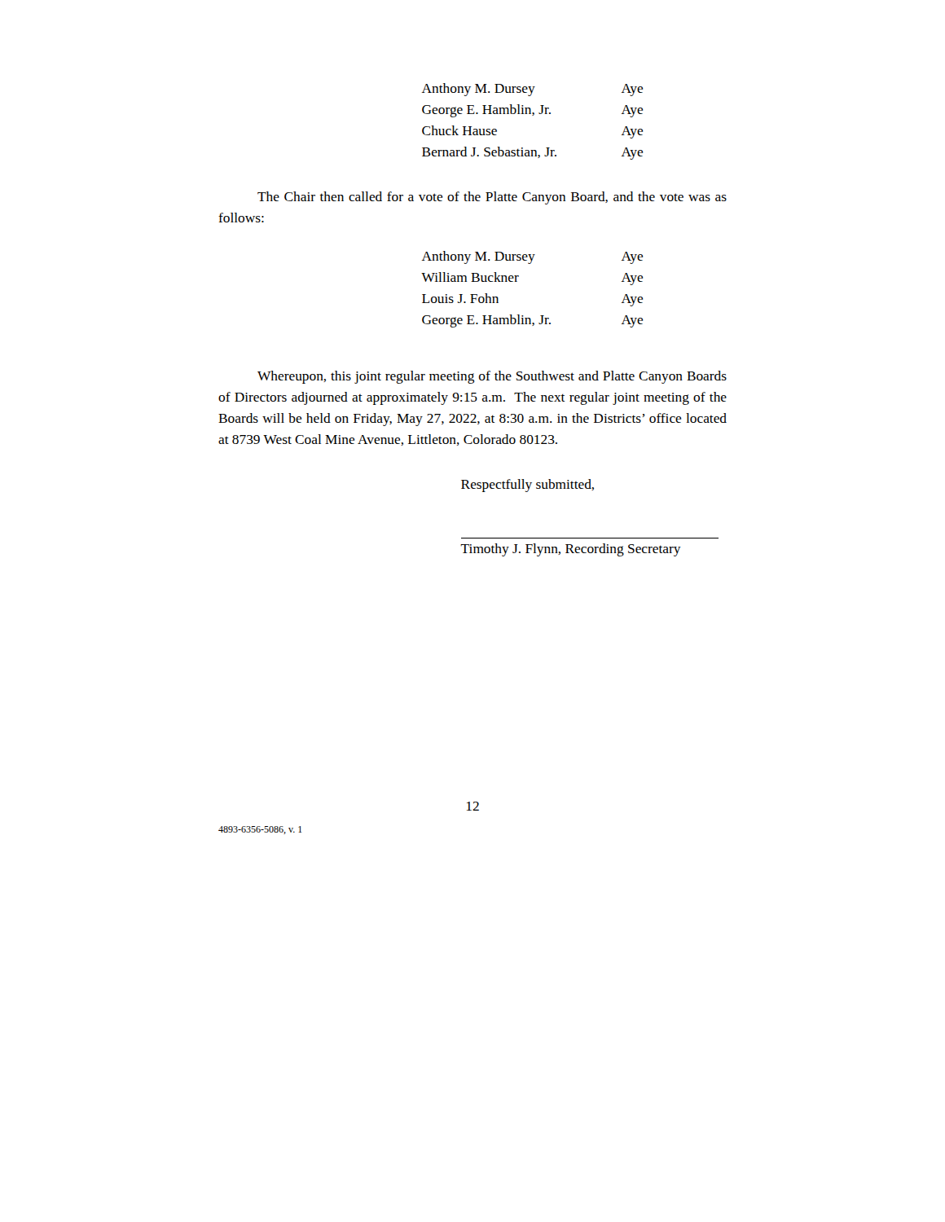Anthony M. Dursey Aye
George E. Hamblin, Jr. Aye
Chuck Hause Aye
Bernard J. Sebastian, Jr. Aye
The Chair then called for a vote of the Platte Canyon Board, and the vote was as follows:
Anthony M. Dursey Aye
William Buckner Aye
Louis J. Fohn Aye
George E. Hamblin, Jr. Aye
Whereupon, this joint regular meeting of the Southwest and Platte Canyon Boards of Directors adjourned at approximately 9:15 a.m. The next regular joint meeting of the Boards will be held on Friday, May 27, 2022, at 8:30 a.m. in the Districts’ office located at 8739 West Coal Mine Avenue, Littleton, Colorado 80123.
Respectfully submitted,
Timothy J. Flynn, Recording Secretary
12
4893-6356-5086, v. 1